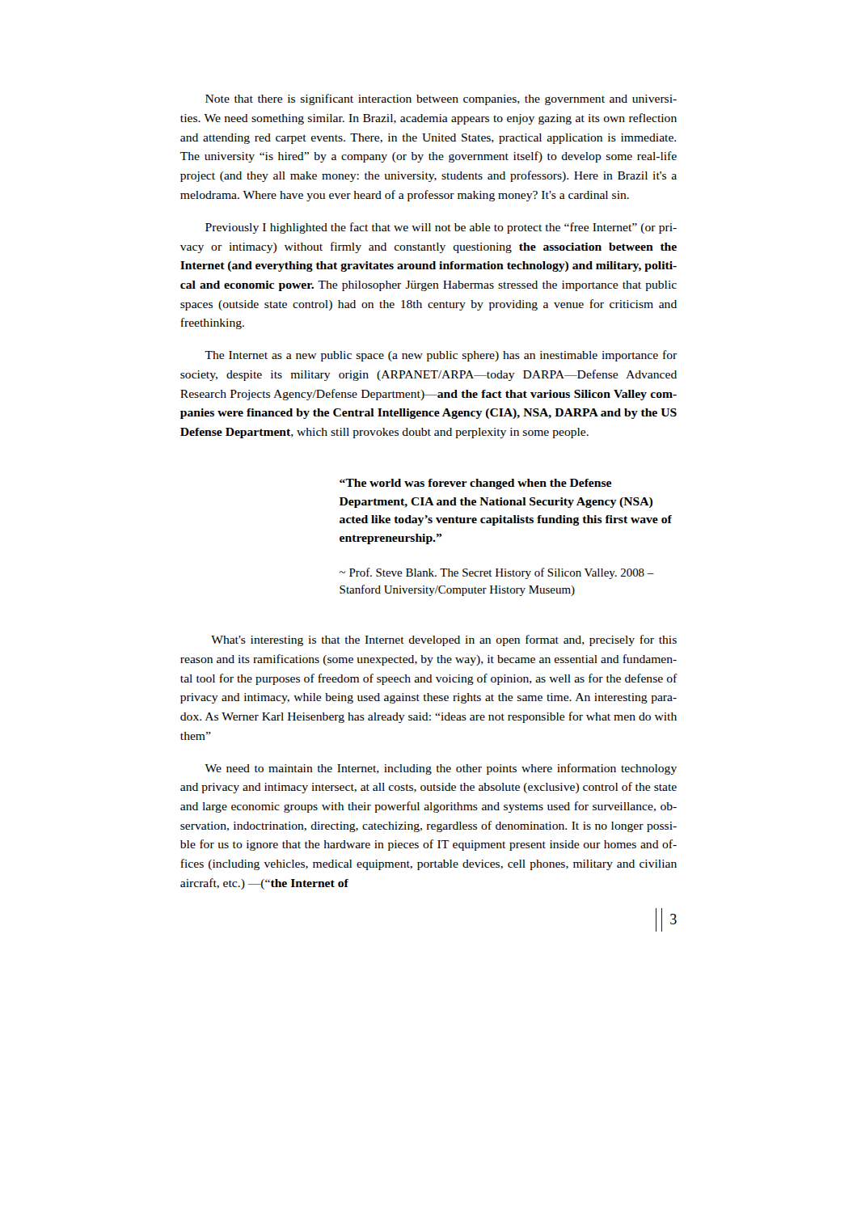Note that there is significant interaction between companies, the government and universities. We need something similar. In Brazil, academia appears to enjoy gazing at its own reflection and attending red carpet events. There, in the United States, practical application is immediate. The university “is hired” by a company (or by the government itself) to develop some real-life project (and they all make money: the university, students and professors). Here in Brazil it's a melodrama. Where have you ever heard of a professor making money? It's a cardinal sin.
Previously I highlighted the fact that we will not be able to protect the “free Internet” (or privacy or intimacy) without firmly and constantly questioning the association between the Internet (and everything that gravitates around information technology) and military, political and economic power. The philosopher Jürgen Habermas stressed the importance that public spaces (outside state control) had on the 18th century by providing a venue for criticism and freethinking.
The Internet as a new public space (a new public sphere) has an inestimable importance for society, despite its military origin (ARPANET/ARPA—today DARPA—Defense Advanced Research Projects Agency/Defense Department)—and the fact that various Silicon Valley companies were financed by the Central Intelligence Agency (CIA), NSA, DARPA and by the US Defense Department, which still provokes doubt and perplexity in some people.
“The world was forever changed when the Defense Department, CIA and the National Security Agency (NSA) acted like today’s venture capitalists funding this first wave of entrepreneurship.”
~ Prof. Steve Blank. The Secret History of Silicon Valley. 2008 – Stanford University/Computer History Museum)
What's interesting is that the Internet developed in an open format and, precisely for this reason and its ramifications (some unexpected, by the way), it became an essential and fundamental tool for the purposes of freedom of speech and voicing of opinion, as well as for the defense of privacy and intimacy, while being used against these rights at the same time. An interesting paradox. As Werner Karl Heisenberg has already said: “ideas are not responsible for what men do with them”
We need to maintain the Internet, including the other points where information technology and privacy and intimacy intersect, at all costs, outside the absolute (exclusive) control of the state and large economic groups with their powerful algorithms and systems used for surveillance, observation, indoctrination, directing, catechizing, regardless of denomination. It is no longer possible for us to ignore that the hardware in pieces of IT equipment present inside our homes and offices (including vehicles, medical equipment, portable devices, cell phones, military and civilian aircraft, etc.) —(“the Internet of
3